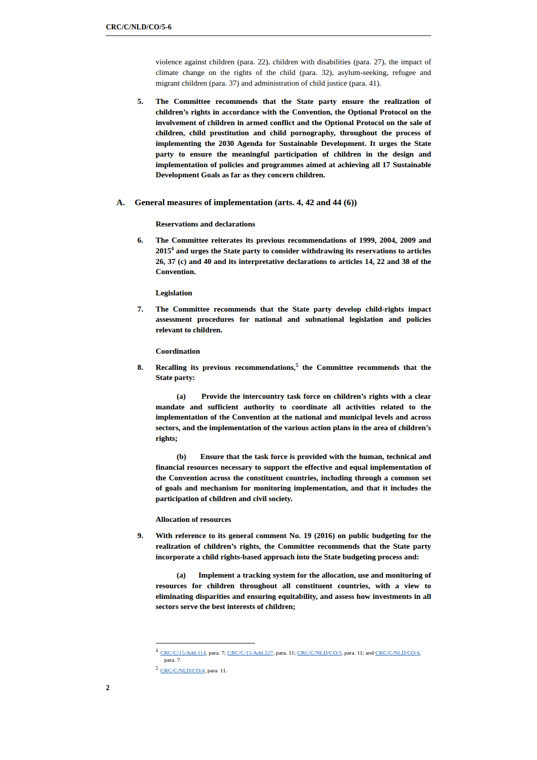CRC/C/NLD/CO/5-6
violence against children (para. 22), children with disabilities (para. 27), the impact of climate change on the rights of the child (para. 32), asylum-seeking, refugee and migrant children (para. 37) and administration of child justice (para. 41).
5. The Committee recommends that the State party ensure the realization of children’s rights in accordance with the Convention, the Optional Protocol on the involvement of children in armed conflict and the Optional Protocol on the sale of children, child prostitution and child pornography, throughout the process of implementing the 2030 Agenda for Sustainable Development. It urges the State party to ensure the meaningful participation of children in the design and implementation of policies and programmes aimed at achieving all 17 Sustainable Development Goals as far as they concern children.
A. General measures of implementation (arts. 4, 42 and 44 (6))
Reservations and declarations
6. The Committee reiterates its previous recommendations of 1999, 2004, 2009 and 20154 and urges the State party to consider withdrawing its reservations to articles 26, 37 (c) and 40 and its interpretative declarations to articles 14, 22 and 38 of the Convention.
Legislation
7. The Committee recommends that the State party develop child-rights impact assessment procedures for national and subnational legislation and policies relevant to children.
Coordination
8. Recalling its previous recommendations,5 the Committee recommends that the State party:
(a) Provide the intercountry task force on children’s rights with a clear mandate and sufficient authority to coordinate all activities related to the implementation of the Convention at the national and municipal levels and across sectors, and the implementation of the various action plans in the area of children’s rights;
(b) Ensure that the task force is provided with the human, technical and financial resources necessary to support the effective and equal implementation of the Convention across the constituent countries, including through a common set of goals and mechanism for monitoring implementation, and that it includes the participation of children and civil society.
Allocation of resources
9. With reference to its general comment No. 19 (2016) on public budgeting for the realization of children’s rights, the Committee recommends that the State party incorporate a child rights-based approach into the State budgeting process and:
(a) Implement a tracking system for the allocation, use and monitoring of resources for children throughout all constituent countries, with a view to eliminating disparities and ensuring equitability, and assess how investments in all sectors serve the best interests of children;
4 CRC/C/15/Add.114, para. 7; CRC/C/15/Add.227, para. 11; CRC/C/NLD/CO/3, para. 11; and CRC/C/NLD/CO/4, para. 7.
5 CRC/C/NLD/CO/4, para. 11.
2